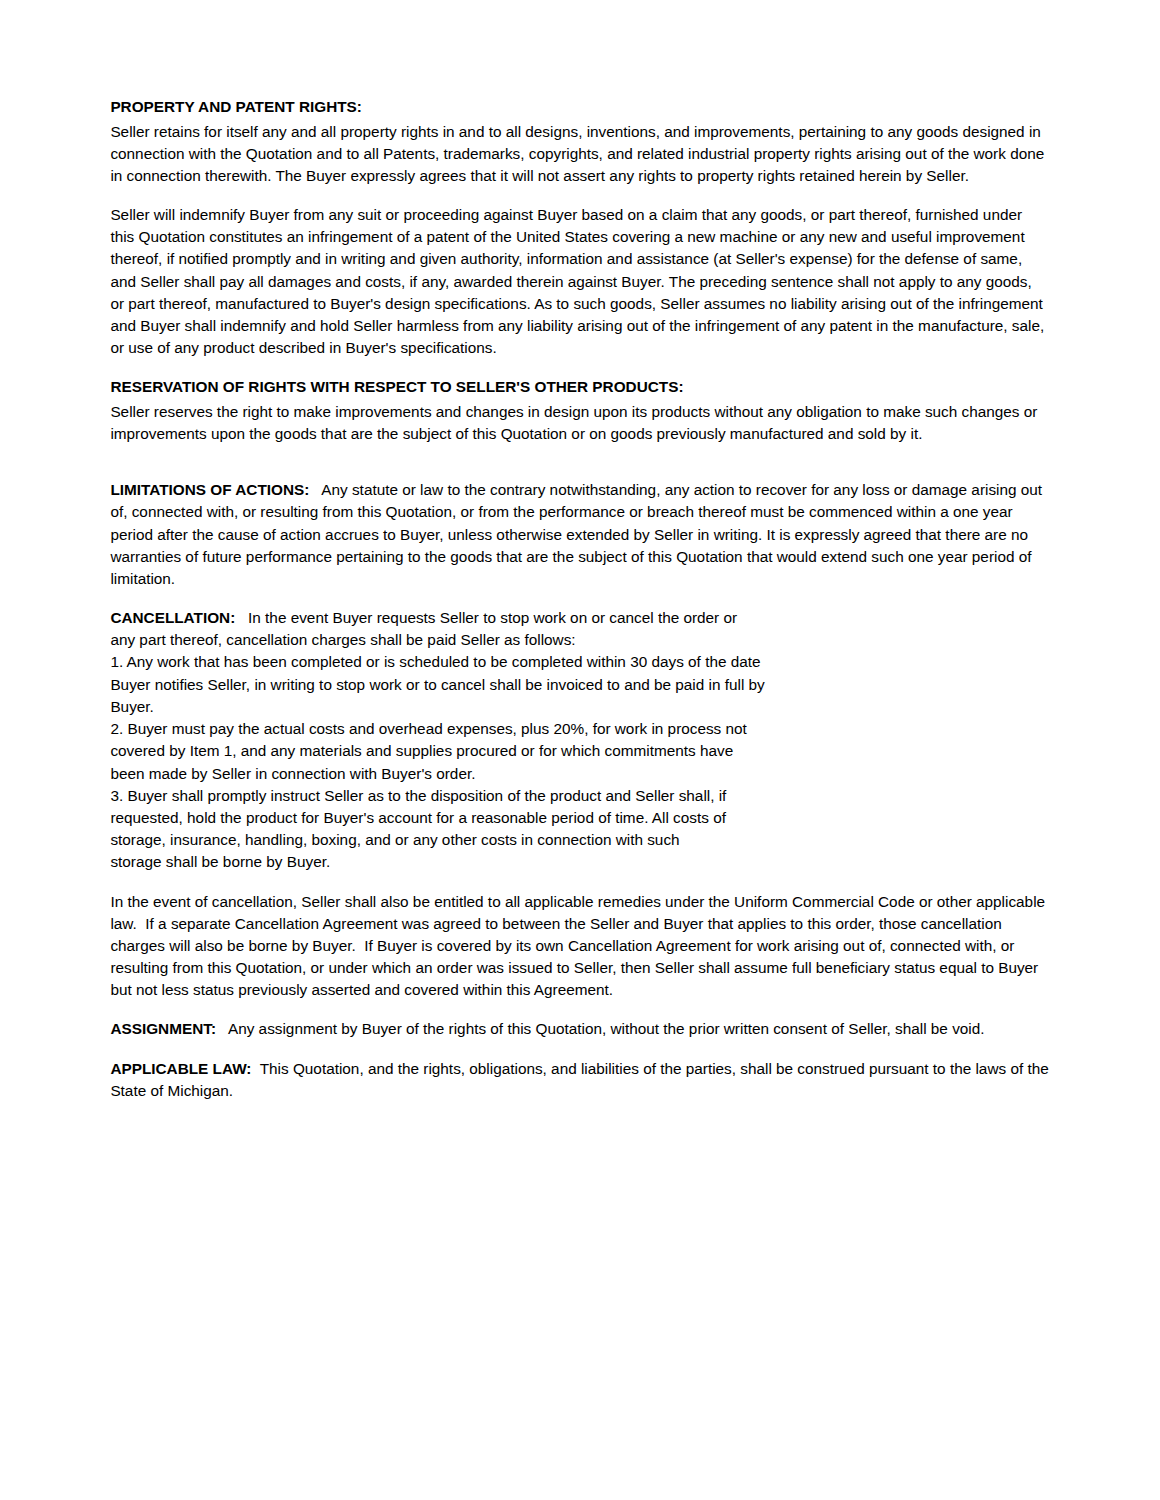Property and Patent Rights:
Seller retains for itself any and all property rights in and to all designs, inventions, and improvements, pertaining to any goods designed in connection with the Quotation and to all Patents, trademarks, copyrights, and related industrial property rights arising out of the work done in connection therewith. The Buyer expressly agrees that it will not assert any rights to property rights retained herein by Seller.
Seller will indemnify Buyer from any suit or proceeding against Buyer based on a claim that any goods, or part thereof, furnished under this Quotation constitutes an infringement of a patent of the United States covering a new machine or any new and useful improvement thereof, if notified promptly and in writing and given authority, information and assistance (at Seller's expense) for the defense of same, and Seller shall pay all damages and costs, if any, awarded therein against Buyer. The preceding sentence shall not apply to any goods, or part thereof, manufactured to Buyer's design specifications. As to such goods, Seller assumes no liability arising out of the infringement and Buyer shall indemnify and hold Seller harmless from any liability arising out of the infringement of any patent in the manufacture, sale, or use of any product described in Buyer's specifications.
Reservation of Rights with Respect to Seller's Other Products:
Seller reserves the right to make improvements and changes in design upon its products without any obligation to make such changes or improvements upon the goods that are the subject of this Quotation or on goods previously manufactured and sold by it.
Limitations of Actions: Any statute or law to the contrary notwithstanding, any action to recover for any loss or damage arising out of, connected with, or resulting from this Quotation, or from the performance or breach thereof must be commenced within a one year period after the cause of action accrues to Buyer, unless otherwise extended by Seller in writing. It is expressly agreed that there are no warranties of future performance pertaining to the goods that are the subject of this Quotation that would extend such one year period of limitation.
Cancellation: In the event Buyer requests Seller to stop work on or cancel the order or
any part thereof, cancellation charges shall be paid Seller as follows:
1. Any work that has been completed or is scheduled to be completed within 30 days of the date
Buyer notifies Seller, in writing to stop work or to cancel shall be invoiced to and be paid in full by
Buyer.
2. Buyer must pay the actual costs and overhead expenses, plus 20%, for work in process not
covered by Item 1, and any materials and supplies procured or for which commitments have
been made by Seller in connection with Buyer's order.
3. Buyer shall promptly instruct Seller as to the disposition of the product and Seller shall, if
requested, hold the product for Buyer's account for a reasonable period of time. All costs of
storage, insurance, handling, boxing, and or any other costs in connection with such
storage shall be borne by Buyer.
In the event of cancellation, Seller shall also be entitled to all applicable remedies under the Uniform Commercial Code or other applicable law. If a separate Cancellation Agreement was agreed to between the Seller and Buyer that applies to this order, those cancellation charges will also be borne by Buyer. If Buyer is covered by its own Cancellation Agreement for work arising out of, connected with, or resulting from this Quotation, or under which an order was issued to Seller, then Seller shall assume full beneficiary status equal to Buyer but not less status previously asserted and covered within this Agreement.
Assignment: Any assignment by Buyer of the rights of this Quotation, without the prior written consent of Seller, shall be void.
Applicable Law: This Quotation, and the rights, obligations, and liabilities of the parties, shall be construed pursuant to the laws of the State of Michigan.